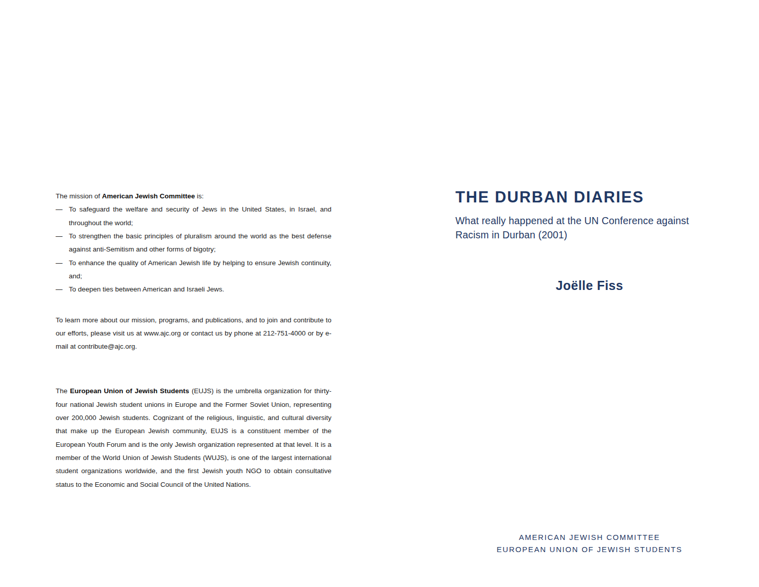The mission of American Jewish Committee is:
To safeguard the welfare and security of Jews in the United States, in Israel, and throughout the world;
To strengthen the basic principles of pluralism around the world as the best defense against anti-Semitism and other forms of bigotry;
To enhance the quality of American Jewish life by helping to ensure Jewish continuity, and;
To deepen ties between American and Israeli Jews.
To learn more about our mission, programs, and publications, and to join and contribute to our efforts, please visit us at www.ajc.org or contact us by phone at 212-751-4000 or by e-mail at contribute@ajc.org.
The European Union of Jewish Students (EUJS) is the umbrella organization for thirty-four national Jewish student unions in Europe and the Former Soviet Union, representing over 200,000 Jewish students. Cognizant of the religious, linguistic, and cultural diversity that make up the European Jewish community, EUJS is a constituent member of the European Youth Forum and is the only Jewish organization represented at that level. It is a member of the World Union of Jewish Students (WUJS), is one of the largest international student organizations worldwide, and the first Jewish youth NGO to obtain consultative status to the Economic and Social Council of the United Nations.
THE DURBAN DIARIES
What really happened at the UN Conference against Racism in Durban (2001)
Joëlle Fiss
AMERICAN JEWISH COMMITTEE
EUROPEAN UNION OF JEWISH STUDENTS